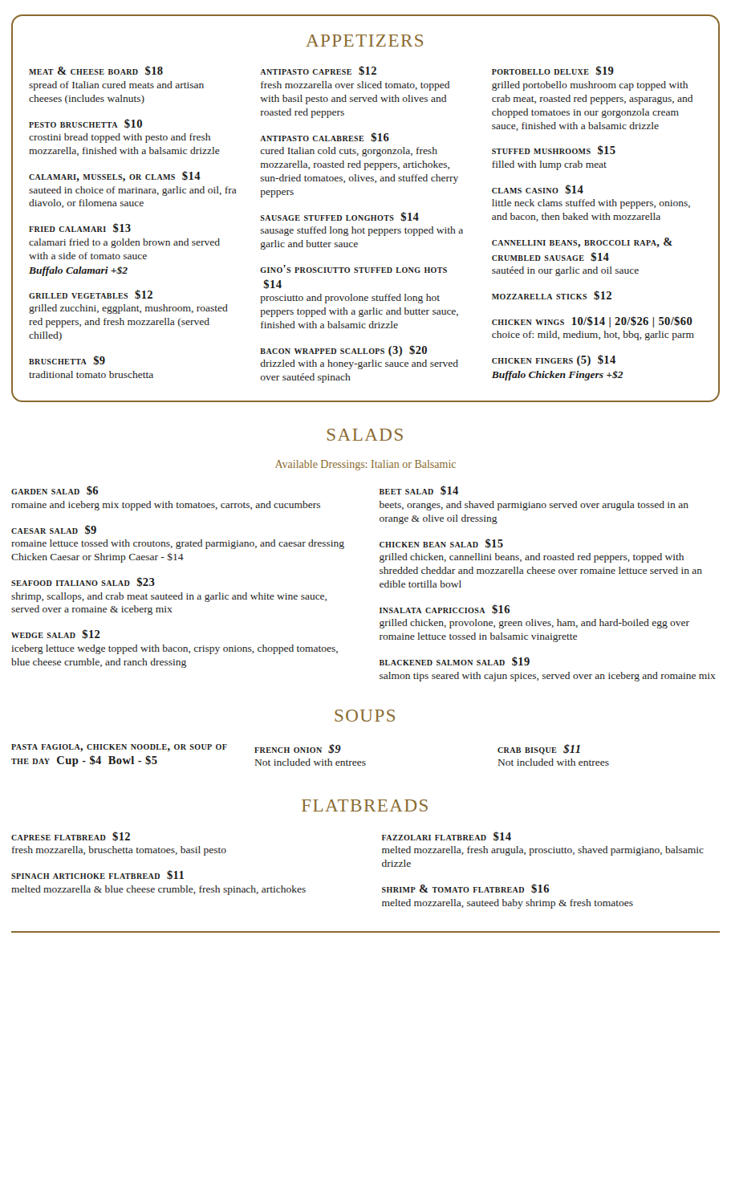Appetizers
Meat & Cheese Board $18
spread of Italian cured meats and artisan cheeses (includes walnuts)
Pesto Bruschetta $10
crostini bread topped with pesto and fresh mozzarella, finished with a balsamic drizzle
Calamari, Mussels, or Clams $14
sauteed in choice of marinara, garlic and oil, fra diavolo, or filomena sauce
Fried Calamari $13
calamari fried to a golden brown and served with a side of tomato sauce
Buffalo Calamari +$2
Grilled Vegetables $12
grilled zucchini, eggplant, mushroom, roasted red peppers, and fresh mozzarella (served chilled)
Bruschetta $9
traditional tomato bruschetta
Antipasto Caprese $12
fresh mozzarella over sliced tomato, topped with basil pesto and served with olives and roasted red peppers
Antipasto Calabrese $16
cured Italian cold cuts, gorgonzola, fresh mozzarella, roasted red peppers, artichokes, sun-dried tomatoes, olives, and stuffed cherry peppers
Sausage Stuffed Longhots $14
sausage stuffed long hot peppers topped with a garlic and butter sauce
Gino's Prosciutto Stuffed Long Hots $14
prosciutto and provolone stuffed long hot peppers topped with a garlic and butter sauce, finished with a balsamic drizzle
Bacon Wrapped Scallops (3) $20
drizzled with a honey-garlic sauce and served over sautéed spinach
Portobello Deluxe $19
grilled portobello mushroom cap topped with crab meat, roasted red peppers, asparagus, and chopped tomatoes in our gorgonzola cream sauce, finished with a balsamic drizzle
Stuffed Mushrooms $15
filled with lump crab meat
Clams Casino $14
little neck clams stuffed with peppers, onions, and bacon, then baked with mozzarella
Cannellini Beans, Broccoli Rapa, & Crumbled Sausage $14
sautéed in our garlic and oil sauce
Mozzarella Sticks $12
Chicken Wings 10/$14 | 20/$26 | 50/$60
choice of: mild, medium, hot, bbq, garlic parm
Chicken Fingers (5) $14
Buffalo Chicken Fingers +$2
Salads
Available Dressings: Italian or Balsamic
Garden Salad $6
romaine and iceberg mix topped with tomatoes, carrots, and cucumbers
Caesar Salad $9
romaine lettuce tossed with croutons, grated parmigiano, and caesar dressing
Chicken Caesar or Shrimp Caesar - $14
Seafood Italiano Salad $23
shrimp, scallops, and crab meat sauteed in a garlic and white wine sauce, served over a romaine & iceberg mix
Wedge Salad $12
iceberg lettuce wedge topped with bacon, crispy onions, chopped tomatoes, blue cheese crumble, and ranch dressing
Beet Salad $14
beets, oranges, and shaved parmigiano served over arugula tossed in an orange & olive oil dressing
Chicken Bean Salad $15
grilled chicken, cannellini beans, and roasted red peppers, topped with shredded cheddar and mozzarella cheese over romaine lettuce served in an edible tortilla bowl
Insalata Capricciosa $16
grilled chicken, provolone, green olives, ham, and hard-boiled egg over romaine lettuce tossed in balsamic vinaigrette
Blackened Salmon Salad $19
salmon tips seared with cajun spices, served over an iceberg and romaine mix
Soups
Pasta Fagiola, Chicken Noodle, or Soup of the Day Cup - $4 Bowl - $5
French Onion $9
Not included with entrees
Crab Bisque $11
Not included with entrees
Flatbreads
Caprese Flatbread $12
fresh mozzarella, bruschetta tomatoes, basil pesto
Spinach Artichoke Flatbread $11
melted mozzarella & blue cheese crumble, fresh spinach, artichokes
Fazzolari Flatbread $14
melted mozzarella, fresh arugula, prosciutto, shaved parmigiano, balsamic drizzle
Shrimp & Tomato Flatbread $16
melted mozzarella, sauteed baby shrimp & fresh tomatoes